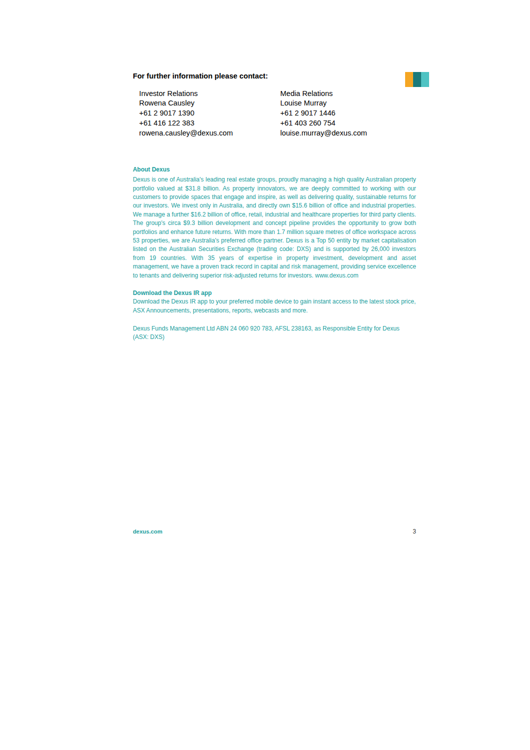For further information please contact:
| Investor Relations Rowena Causley +61 2 9017 1390 +61 416 122 383 rowena.causley@dexus.com | Media Relations Louise Murray +61 2 9017 1446 +61 403 260 754 louise.murray@dexus.com |
About Dexus
Dexus is one of Australia's leading real estate groups, proudly managing a high quality Australian property portfolio valued at $31.8 billion. As property innovators, we are deeply committed to working with our customers to provide spaces that engage and inspire, as well as delivering quality, sustainable returns for our investors. We invest only in Australia, and directly own $15.6 billion of office and industrial properties. We manage a further $16.2 billion of office, retail, industrial and healthcare properties for third party clients. The group's circa $9.3 billion development and concept pipeline provides the opportunity to grow both portfolios and enhance future returns. With more than 1.7 million square metres of office workspace across 53 properties, we are Australia's preferred office partner. Dexus is a Top 50 entity by market capitalisation listed on the Australian Securities Exchange (trading code: DXS) and is supported by 26,000 investors from 19 countries. With 35 years of expertise in property investment, development and asset management, we have a proven track record in capital and risk management, providing service excellence to tenants and delivering superior risk-adjusted returns for investors. www.dexus.com
Download the Dexus IR app
Download the Dexus IR app to your preferred mobile device to gain instant access to the latest stock price, ASX Announcements, presentations, reports, webcasts and more.
Dexus Funds Management Ltd ABN 24 060 920 783, AFSL 238163, as Responsible Entity for Dexus (ASX: DXS)
dexus.com
3